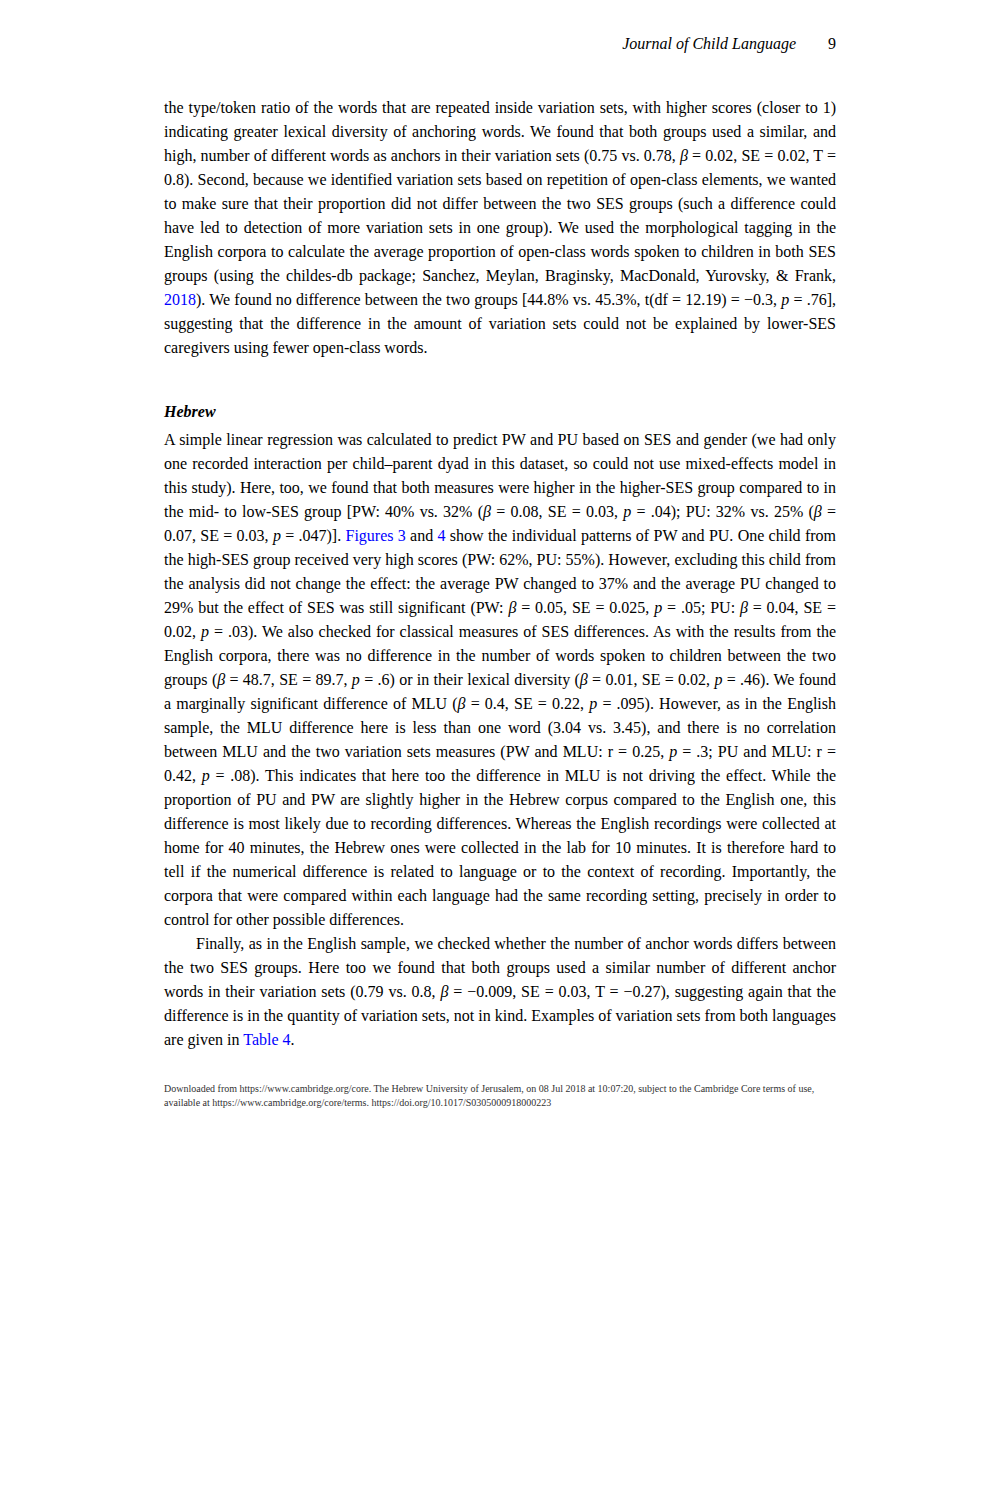Journal of Child Language 9
the type/token ratio of the words that are repeated inside variation sets, with higher scores (closer to 1) indicating greater lexical diversity of anchoring words. We found that both groups used a similar, and high, number of different words as anchors in their variation sets (0.75 vs. 0.78, β = 0.02, SE = 0.02, T = 0.8). Second, because we identified variation sets based on repetition of open-class elements, we wanted to make sure that their proportion did not differ between the two SES groups (such a difference could have led to detection of more variation sets in one group). We used the morphological tagging in the English corpora to calculate the average proportion of open-class words spoken to children in both SES groups (using the childes-db package; Sanchez, Meylan, Braginsky, MacDonald, Yurovsky, & Frank, 2018). We found no difference between the two groups [44.8% vs. 45.3%, t(df = 12.19) = −0.3, p = .76], suggesting that the difference in the amount of variation sets could not be explained by lower-SES caregivers using fewer open-class words.
Hebrew
A simple linear regression was calculated to predict PW and PU based on SES and gender (we had only one recorded interaction per child–parent dyad in this dataset, so could not use mixed-effects model in this study). Here, too, we found that both measures were higher in the higher-SES group compared to in the mid- to low-SES group [PW: 40% vs. 32% (β = 0.08, SE = 0.03, p = .04); PU: 32% vs. 25% (β = 0.07, SE = 0.03, p = .047)]. Figures 3 and 4 show the individual patterns of PW and PU. One child from the high-SES group received very high scores (PW: 62%, PU: 55%). However, excluding this child from the analysis did not change the effect: the average PW changed to 37% and the average PU changed to 29% but the effect of SES was still significant (PW: β = 0.05, SE = 0.025, p = .05; PU: β = 0.04, SE = 0.02, p = .03). We also checked for classical measures of SES differences. As with the results from the English corpora, there was no difference in the number of words spoken to children between the two groups (β = 48.7, SE = 89.7, p = .6) or in their lexical diversity (β = 0.01, SE = 0.02, p = .46). We found a marginally significant difference of MLU (β = 0.4, SE = 0.22, p = .095). However, as in the English sample, the MLU difference here is less than one word (3.04 vs. 3.45), and there is no correlation between MLU and the two variation sets measures (PW and MLU: r = 0.25, p = .3; PU and MLU: r = 0.42, p = .08). This indicates that here too the difference in MLU is not driving the effect. While the proportion of PU and PW are slightly higher in the Hebrew corpus compared to the English one, this difference is most likely due to recording differences. Whereas the English recordings were collected at home for 40 minutes, the Hebrew ones were collected in the lab for 10 minutes. It is therefore hard to tell if the numerical difference is related to language or to the context of recording. Importantly, the corpora that were compared within each language had the same recording setting, precisely in order to control for other possible differences.
Finally, as in the English sample, we checked whether the number of anchor words differs between the two SES groups. Here too we found that both groups used a similar number of different anchor words in their variation sets (0.79 vs. 0.8, β = −0.009, SE = 0.03, T = −0.27), suggesting again that the difference is in the quantity of variation sets, not in kind. Examples of variation sets from both languages are given in Table 4.
Downloaded from https://www.cambridge.org/core. The Hebrew University of Jerusalem, on 08 Jul 2018 at 10:07:20, subject to the Cambridge Core terms of use, available at https://www.cambridge.org/core/terms. https://doi.org/10.1017/S0305000918000223